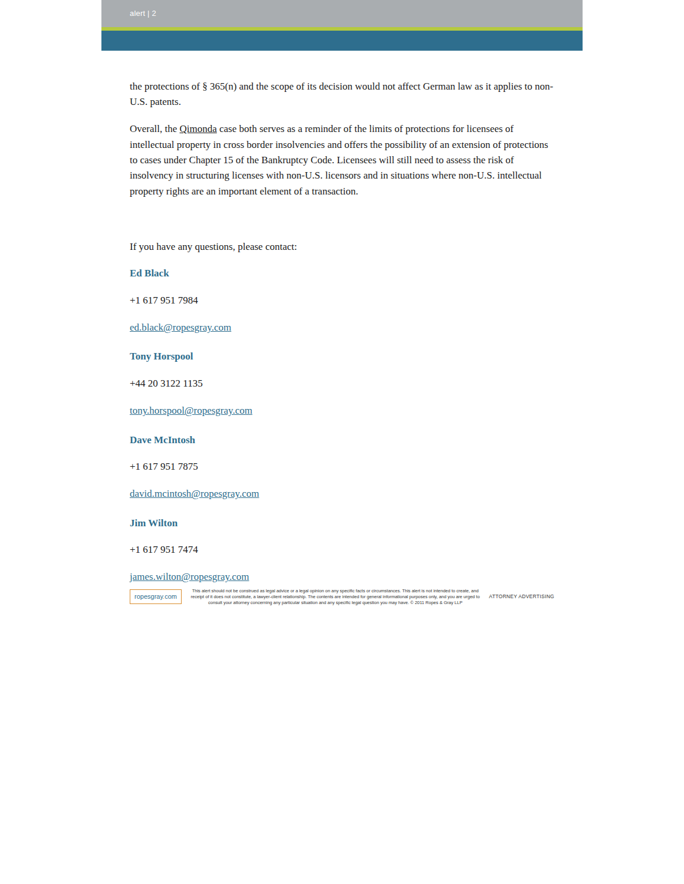alert | 2
the protections of § 365(n) and the scope of its decision would not affect German law as it applies to non-U.S. patents.
Overall, the Qimonda case both serves as a reminder of the limits of protections for licensees of intellectual property in cross border insolvencies and offers the possibility of an extension of protections to cases under Chapter 15 of the Bankruptcy Code. Licensees will still need to assess the risk of insolvency in structuring licenses with non-U.S. licensors and in situations where non-U.S. intellectual property rights are an important element of a transaction.
If you have any questions, please contact:
Ed Black
+1 617 951 7984
ed.black@ropesgray.com
Tony Horspool
+44 20 3122 1135
tony.horspool@ropesgray.com
Dave McIntosh
+1 617 951 7875
david.mcintosh@ropesgray.com
Jim Wilton
+1 617 951 7474
james.wilton@ropesgray.com
ropesgray. com
This alert should not be construed as legal advice or a legal opinion on any specific facts or circumstances. This alert is not intended to create, and receipt of it does not constitute, a lawyer-client relationship. The contents are intended for general informational purposes only, and you are urged to consult your attorney concerning any particular situation and any specific legal question you may have. © 2011 Ropes & Gray LLP
ATTORNEY ADVERTISING